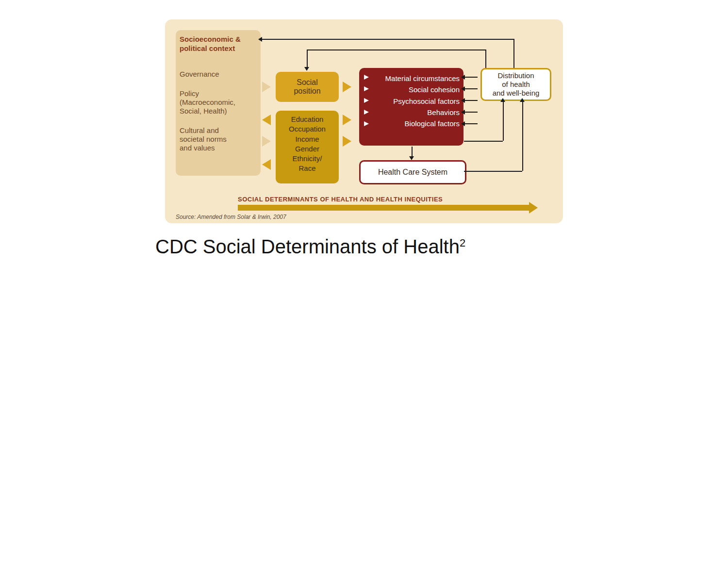Socioeconomic &
political context
Governance
Policy
(Macroeconomic,
Social, Health)
Cultural and
societal norms
and values
Social
position
Education
Occupation
Income
Gender
Ethnicity/
Race
Material circumstances
Social cohesion
Psychosocial factors
Behaviors
Biological factors
Health Care System
Distribution
of health
and well-being
SOCIAL DETERMINANTS OF HEALTH AND HEALTH INEQUITIES
Source: Amended from Solar & Irwin, 2007
CDC Social Determinants of Health2